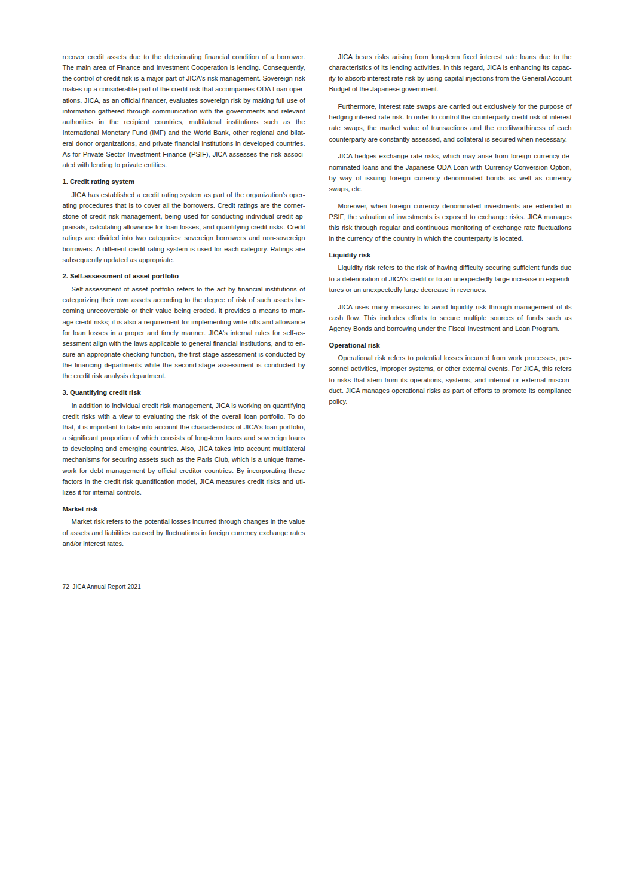recover credit assets due to the deteriorating financial condition of a borrower. The main area of Finance and Investment Cooperation is lending. Consequently, the control of credit risk is a major part of JICA's risk management. Sovereign risk makes up a considerable part of the credit risk that accompanies ODA Loan operations. JICA, as an official financer, evaluates sovereign risk by making full use of information gathered through communication with the governments and relevant authorities in the recipient countries, multilateral institutions such as the International Monetary Fund (IMF) and the World Bank, other regional and bilateral donor organizations, and private financial institutions in developed countries. As for Private-Sector Investment Finance (PSIF), JICA assesses the risk associated with lending to private entities.
1. Credit rating system
JICA has established a credit rating system as part of the organization's operating procedures that is to cover all the borrowers. Credit ratings are the cornerstone of credit risk management, being used for conducting individual credit appraisals, calculating allowance for loan losses, and quantifying credit risks. Credit ratings are divided into two categories: sovereign borrowers and non-sovereign borrowers. A different credit rating system is used for each category. Ratings are subsequently updated as appropriate.
2. Self-assessment of asset portfolio
Self-assessment of asset portfolio refers to the act by financial institutions of categorizing their own assets according to the degree of risk of such assets becoming unrecoverable or their value being eroded. It provides a means to manage credit risks; it is also a requirement for implementing write-offs and allowance for loan losses in a proper and timely manner. JICA's internal rules for self-assessment align with the laws applicable to general financial institutions, and to ensure an appropriate checking function, the first-stage assessment is conducted by the financing departments while the second-stage assessment is conducted by the credit risk analysis department.
3. Quantifying credit risk
In addition to individual credit risk management, JICA is working on quantifying credit risks with a view to evaluating the risk of the overall loan portfolio. To do that, it is important to take into account the characteristics of JICA's loan portfolio, a significant proportion of which consists of long-term loans and sovereign loans to developing and emerging countries. Also, JICA takes into account multilateral mechanisms for securing assets such as the Paris Club, which is a unique framework for debt management by official creditor countries. By incorporating these factors in the credit risk quantification model, JICA measures credit risks and utilizes it for internal controls.
Market risk
Market risk refers to the potential losses incurred through changes in the value of assets and liabilities caused by fluctuations in foreign currency exchange rates and/or interest rates.
JICA bears risks arising from long-term fixed interest rate loans due to the characteristics of its lending activities. In this regard, JICA is enhancing its capacity to absorb interest rate risk by using capital injections from the General Account Budget of the Japanese government.
Furthermore, interest rate swaps are carried out exclusively for the purpose of hedging interest rate risk. In order to control the counterparty credit risk of interest rate swaps, the market value of transactions and the creditworthiness of each counterparty are constantly assessed, and collateral is secured when necessary.
JICA hedges exchange rate risks, which may arise from foreign currency denominated loans and the Japanese ODA Loan with Currency Conversion Option, by way of issuing foreign currency denominated bonds as well as currency swaps, etc.
Moreover, when foreign currency denominated investments are extended in PSIF, the valuation of investments is exposed to exchange risks. JICA manages this risk through regular and continuous monitoring of exchange rate fluctuations in the currency of the country in which the counterparty is located.
Liquidity risk
Liquidity risk refers to the risk of having difficulty securing sufficient funds due to a deterioration of JICA's credit or to an unexpectedly large increase in expenditures or an unexpectedly large decrease in revenues.
JICA uses many measures to avoid liquidity risk through management of its cash flow. This includes efforts to secure multiple sources of funds such as Agency Bonds and borrowing under the Fiscal Investment and Loan Program.
Operational risk
Operational risk refers to potential losses incurred from work processes, personnel activities, improper systems, or other external events. For JICA, this refers to risks that stem from its operations, systems, and internal or external misconduct. JICA manages operational risks as part of efforts to promote its compliance policy.
72 JICA Annual Report 2021